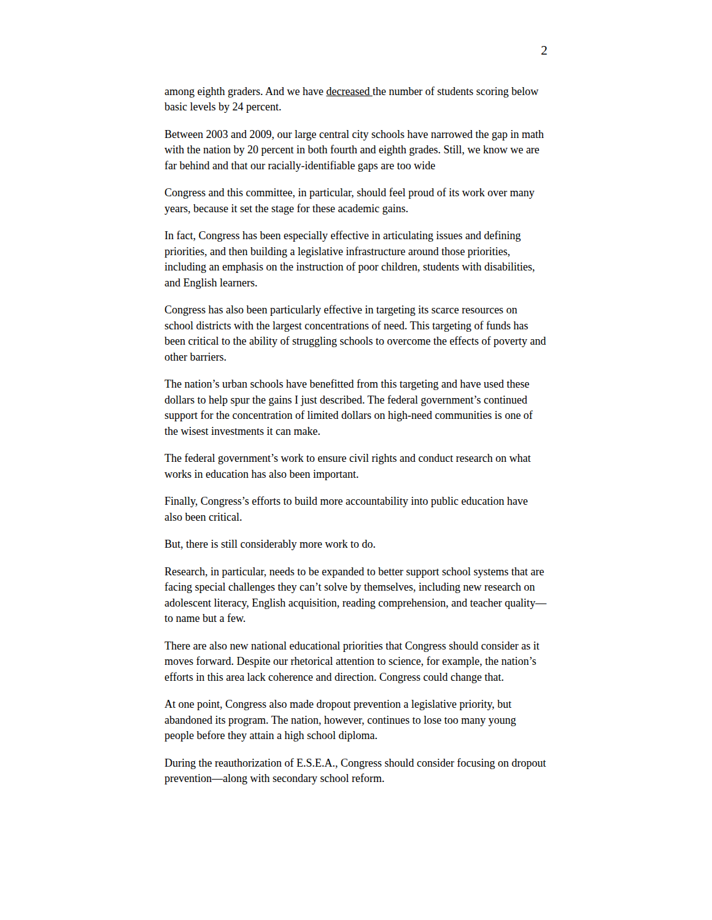2
among eighth graders. And we have decreased the number of students scoring below basic levels by 24 percent.
Between 2003 and 2009, our large central city schools have narrowed the gap in math with the nation by 20 percent in both fourth and eighth grades. Still, we know we are far behind and that our racially-identifiable gaps are too wide
Congress and this committee, in particular, should feel proud of its work over many years, because it set the stage for these academic gains.
In fact, Congress has been especially effective in articulating issues and defining priorities, and then building a legislative infrastructure around those priorities, including an emphasis on the instruction of poor children, students with disabilities, and English learners.
Congress has also been particularly effective in targeting its scarce resources on school districts with the largest concentrations of need. This targeting of funds has been critical to the ability of struggling schools to overcome the effects of poverty and other barriers.
The nation’s urban schools have benefitted from this targeting and have used these dollars to help spur the gains I just described. The federal government’s continued support for the concentration of limited dollars on high-need communities is one of the wisest investments it can make.
The federal government’s work to ensure civil rights and conduct research on what works in education has also been important.
Finally, Congress’s efforts to build more accountability into public education have also been critical.
But, there is still considerably more work to do.
Research, in particular, needs to be expanded to better support school systems that are facing special challenges they can’t solve by themselves, including new research on adolescent literacy, English acquisition, reading comprehension, and teacher quality—to name but a few.
There are also new national educational priorities that Congress should consider as it moves forward. Despite our rhetorical attention to science, for example, the nation’s efforts in this area lack coherence and direction. Congress could change that.
At one point, Congress also made dropout prevention a legislative priority, but abandoned its program. The nation, however, continues to lose too many young people before they attain a high school diploma.
During the reauthorization of E.S.E.A., Congress should consider focusing on dropout prevention—along with secondary school reform.